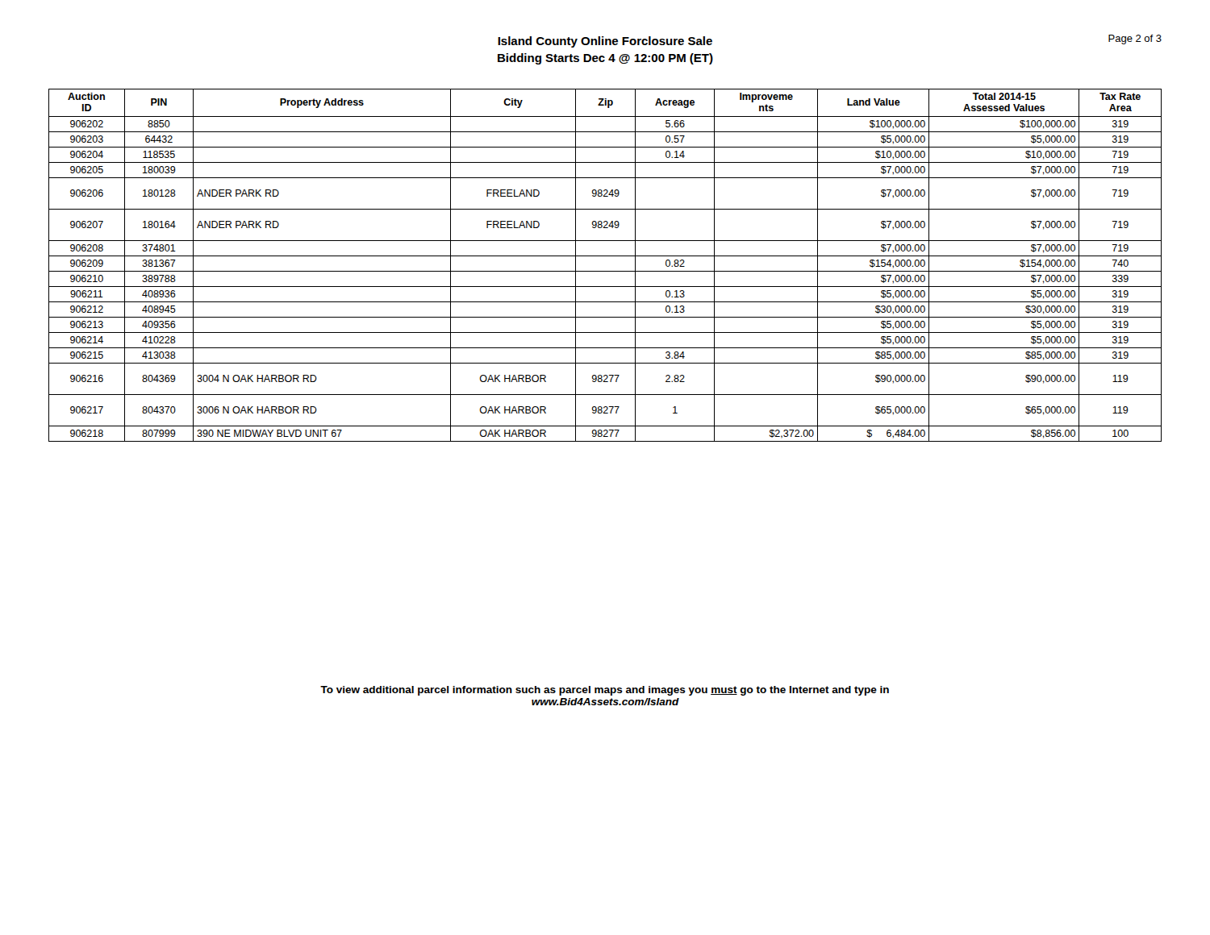Page 2 of 3
Island County Online Forclosure Sale
Bidding Starts Dec 4 @ 12:00 PM (ET)
| Auction ID | PIN | Property Address | City | Zip | Acreage | Improveme nts | Land Value | Total 2014-15 Assessed Values | Tax Rate Area |
| --- | --- | --- | --- | --- | --- | --- | --- | --- | --- |
| 906202 | 8850 | | | | 5.66 | | $100,000.00 | $100,000.00 | 319 |
| 906203 | 64432 | | | | 0.57 | | $5,000.00 | $5,000.00 | 319 |
| 906204 | 118535 | | | | 0.14 | | $10,000.00 | $10,000.00 | 719 |
| 906205 | 180039 | | | | | | $7,000.00 | $7,000.00 | 719 |
| 906206 | 180128 | ANDER PARK RD | FREELAND | 98249 | | | $7,000.00 | $7,000.00 | 719 |
| 906207 | 180164 | ANDER PARK RD | FREELAND | 98249 | | | $7,000.00 | $7,000.00 | 719 |
| 906208 | 374801 | | | | | | $7,000.00 | $7,000.00 | 719 |
| 906209 | 381367 | | | | 0.82 | | $154,000.00 | $154,000.00 | 740 |
| 906210 | 389788 | | | | | | $7,000.00 | $7,000.00 | 339 |
| 906211 | 408936 | | | | 0.13 | | $5,000.00 | $5,000.00 | 319 |
| 906212 | 408945 | | | | 0.13 | | $30,000.00 | $30,000.00 | 319 |
| 906213 | 409356 | | | | | | $5,000.00 | $5,000.00 | 319 |
| 906214 | 410228 | | | | | | $5,000.00 | $5,000.00 | 319 |
| 906215 | 413038 | | | | 3.84 | | $85,000.00 | $85,000.00 | 319 |
| 906216 | 804369 | 3004 N OAK HARBOR RD | OAK HARBOR | 98277 | 2.82 | | $90,000.00 | $90,000.00 | 119 |
| 906217 | 804370 | 3006 N OAK HARBOR RD | OAK HARBOR | 98277 | 1 | | $65,000.00 | $65,000.00 | 119 |
| 906218 | 807999 | 390 NE MIDWAY BLVD UNIT 67 | OAK HARBOR | 98277 | | $2,372.00 | $ 6,484.00 | $8,856.00 | 100 |
To view additional parcel information such as parcel maps and images you must go to the Internet and type in
www.Bid4Assets.com/Island